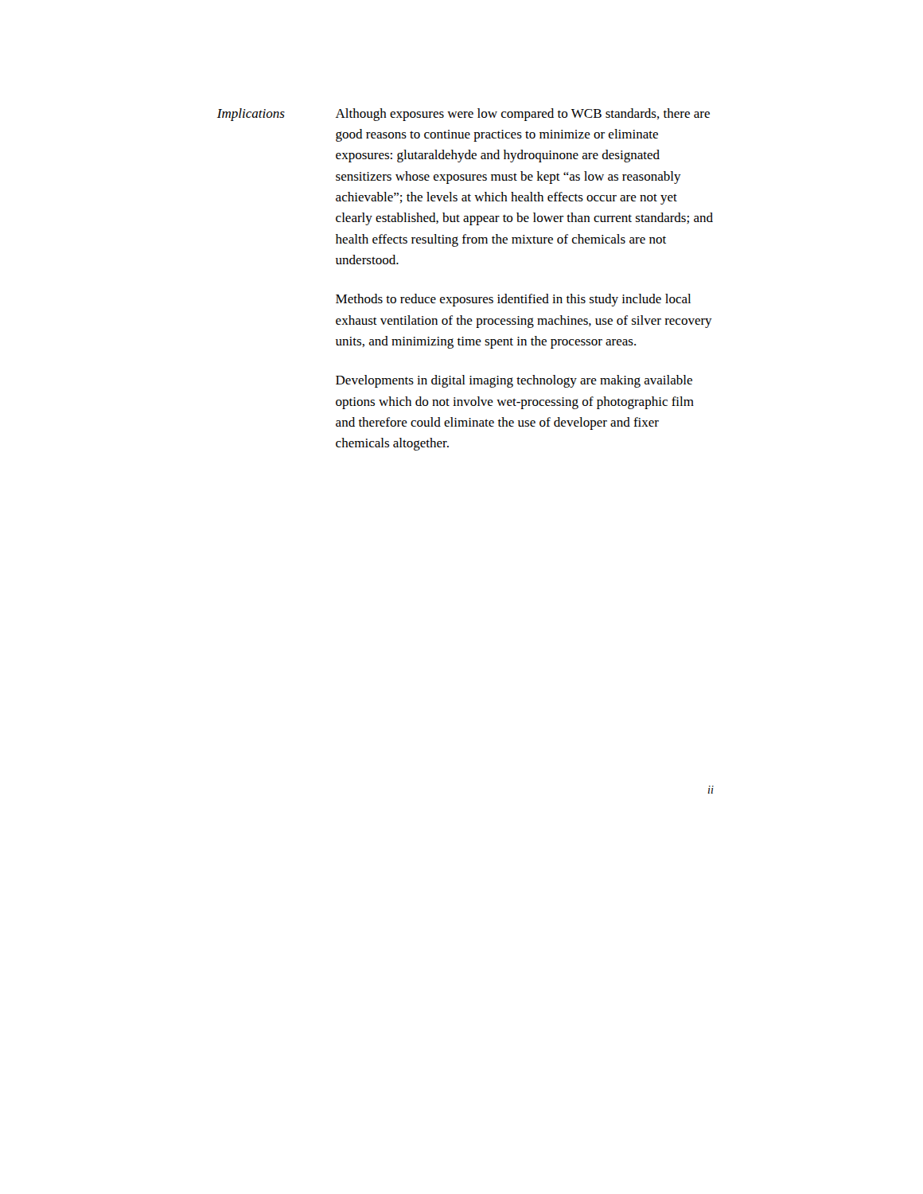Implications
Although exposures were low compared to WCB standards, there are good reasons to continue practices to minimize or eliminate exposures: glutaraldehyde and hydroquinone are designated sensitizers whose exposures must be kept “as low as reasonably achievable”; the levels at which health effects occur are not yet clearly established, but appear to be lower than current standards; and health effects resulting from the mixture of chemicals are not understood.
Methods to reduce exposures identified in this study include local exhaust ventilation of the processing machines, use of silver recovery units, and minimizing time spent in the processor areas.
Developments in digital imaging technology are making available options which do not involve wet-processing of photographic film and therefore could eliminate the use of developer and fixer chemicals altogether.
ii